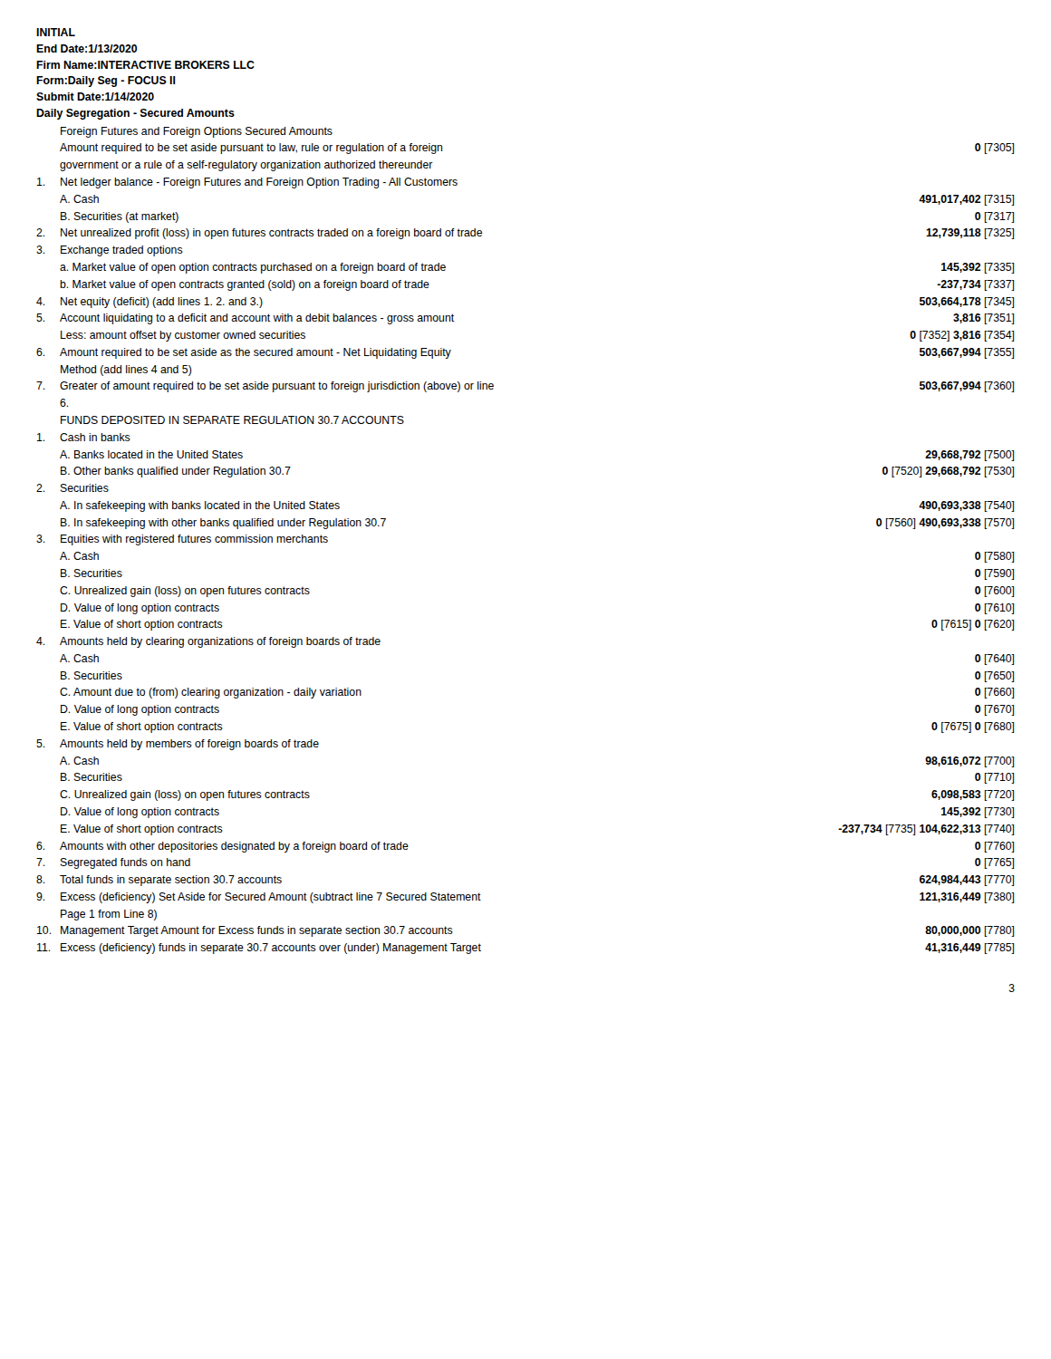INITIAL
End Date:1/13/2020
Firm Name:INTERACTIVE BROKERS LLC
Form:Daily Seg - FOCUS II
Submit Date:1/14/2020
Daily Segregation - Secured Amounts
| | Foreign Futures and Foreign Options Secured Amounts | |
| | Amount required to be set aside pursuant to law, rule or regulation of a foreign | 0 [7305] |
| | government or a rule of a self-regulatory organization authorized thereunder | |
| 1. | Net ledger balance - Foreign Futures and Foreign Option Trading - All Customers | |
| | A. Cash | 491,017,402 [7315] |
| | B. Securities (at market) | 0 [7317] |
| 2. | Net unrealized profit (loss) in open futures contracts traded on a foreign board of trade | 12,739,118 [7325] |
| 3. | Exchange traded options | |
| | a. Market value of open option contracts purchased on a foreign board of trade | 145,392 [7335] |
| | b. Market value of open contracts granted (sold) on a foreign board of trade | -237,734 [7337] |
| 4. | Net equity (deficit) (add lines 1. 2. and 3.) | 503,664,178 [7345] |
| 5. | Account liquidating to a deficit and account with a debit balances - gross amount | 3,816 [7351] |
| | Less: amount offset by customer owned securities | 0 [7352] 3,816 [7354] |
| 6. | Amount required to be set aside as the secured amount - Net Liquidating Equity | 503,667,994 [7355] |
| | Method (add lines 4 and 5) | |
| 7. | Greater of amount required to be set aside pursuant to foreign jurisdiction (above) or line | 503,667,994 [7360] |
| | 6. | |
| | FUNDS DEPOSITED IN SEPARATE REGULATION 30.7 ACCOUNTS | |
| 1. | Cash in banks | |
| | A. Banks located in the United States | 29,668,792 [7500] |
| | B. Other banks qualified under Regulation 30.7 | 0 [7520] 29,668,792 [7530] |
| 2. | Securities | |
| | A. In safekeeping with banks located in the United States | 490,693,338 [7540] |
| | B. In safekeeping with other banks qualified under Regulation 30.7 | 0 [7560] 490,693,338 [7570] |
| 3. | Equities with registered futures commission merchants | |
| | A. Cash | 0 [7580] |
| | B. Securities | 0 [7590] |
| | C. Unrealized gain (loss) on open futures contracts | 0 [7600] |
| | D. Value of long option contracts | 0 [7610] |
| | E. Value of short option contracts | 0 [7615] 0 [7620] |
| 4. | Amounts held by clearing organizations of foreign boards of trade | |
| | A. Cash | 0 [7640] |
| | B. Securities | 0 [7650] |
| | C. Amount due to (from) clearing organization - daily variation | 0 [7660] |
| | D. Value of long option contracts | 0 [7670] |
| | E. Value of short option contracts | 0 [7675] 0 [7680] |
| 5. | Amounts held by members of foreign boards of trade | |
| | A. Cash | 98,616,072 [7700] |
| | B. Securities | 0 [7710] |
| | C. Unrealized gain (loss) on open futures contracts | 6,098,583 [7720] |
| | D. Value of long option contracts | 145,392 [7730] |
| | E. Value of short option contracts | -237,734 [7735] 104,622,313 [7740] |
| 6. | Amounts with other depositories designated by a foreign board of trade | 0 [7760] |
| 7. | Segregated funds on hand | 0 [7765] |
| 8. | Total funds in separate section 30.7 accounts | 624,984,443 [7770] |
| 9. | Excess (deficiency) Set Aside for Secured Amount (subtract line 7 Secured Statement | 121,316,449 [7380] |
| | Page 1 from Line 8) | |
| 10. | Management Target Amount for Excess funds in separate section 30.7 accounts | 80,000,000 [7780] |
| 11. | Excess (deficiency) funds in separate 30.7 accounts over (under) Management Target | 41,316,449 [7785] |
3